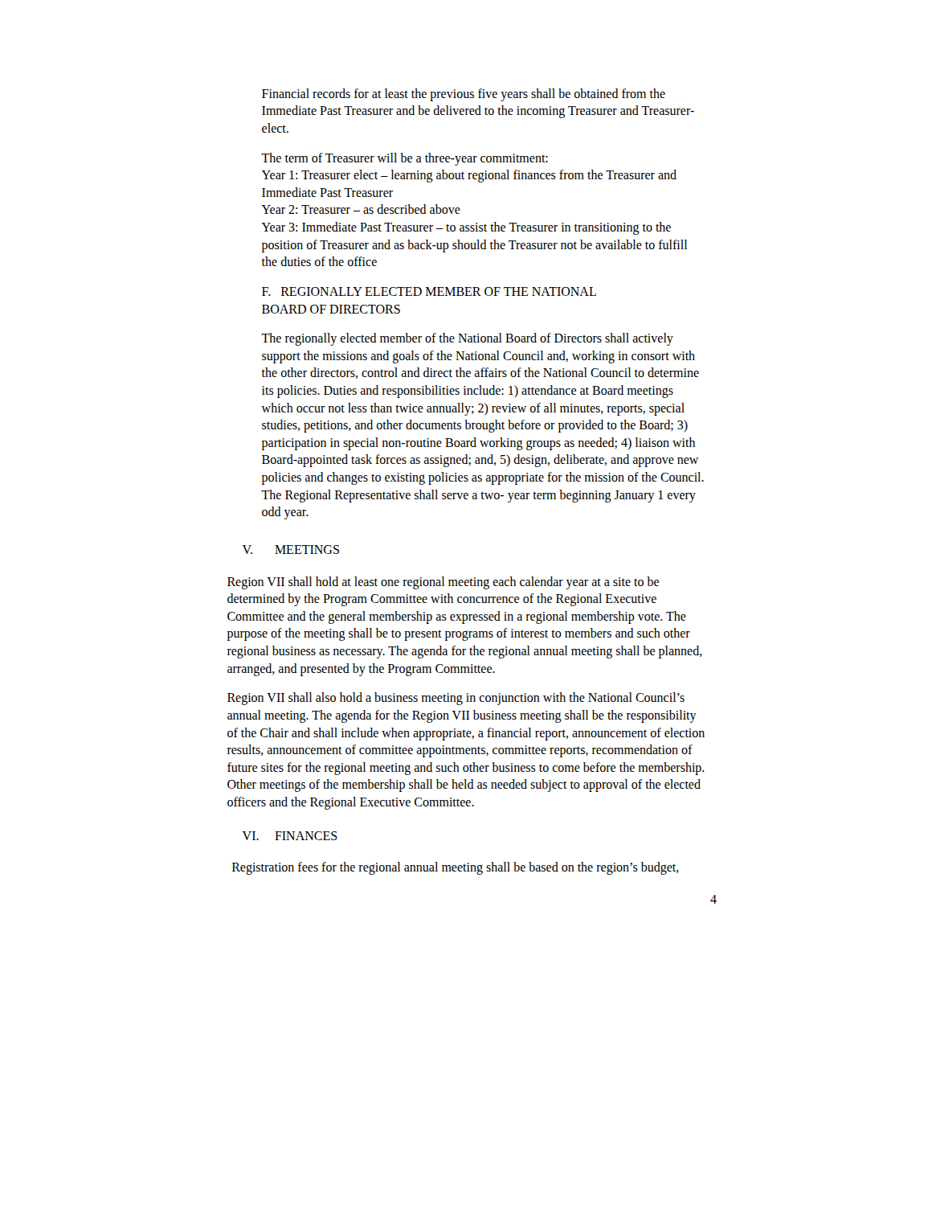Financial records for at least the previous five years shall be obtained from the Immediate Past Treasurer and be delivered to the incoming Treasurer and Treasurer-elect.
The term of Treasurer will be a three-year commitment:
Year 1: Treasurer elect – learning about regional finances from the Treasurer and Immediate Past Treasurer
Year 2: Treasurer – as described above
Year 3: Immediate Past Treasurer – to assist the Treasurer in transitioning to the position of Treasurer and as back-up should the Treasurer not be available to fulfill the duties of the office
F. REGIONALLY ELECTED MEMBER OF THE NATIONAL
BOARD OF DIRECTORS
The regionally elected member of the National Board of Directors shall actively support the missions and goals of the National Council and, working in consort with the other directors, control and direct the affairs of the National Council to determine its policies. Duties and responsibilities include: 1) attendance at Board meetings which occur not less than twice annually; 2) review of all minutes, reports, special studies, petitions, and other documents brought before or provided to the Board; 3) participation in special non-routine Board working groups as needed; 4) liaison with Board-appointed task forces as assigned; and, 5) design, deliberate, and approve new policies and changes to existing policies as appropriate for the mission of the Council. The Regional Representative shall serve a two- year term beginning January 1 every odd year.
V. MEETINGS
Region VII shall hold at least one regional meeting each calendar year at a site to be determined by the Program Committee with concurrence of the Regional Executive Committee and the general membership as expressed in a regional membership vote. The purpose of the meeting shall be to present programs of interest to members and such other regional business as necessary. The agenda for the regional annual meeting shall be planned, arranged, and presented by the Program Committee.
Region VII shall also hold a business meeting in conjunction with the National Council’s annual meeting. The agenda for the Region VII business meeting shall be the responsibility of the Chair and shall include when appropriate, a financial report, announcement of election results, announcement of committee appointments, committee reports, recommendation of future sites for the regional meeting and such other business to come before the membership. Other meetings of the membership shall be held as needed subject to approval of the elected officers and the Regional Executive Committee.
VI. FINANCES
Registration fees for the regional annual meeting shall be based on the region’s budget,
4